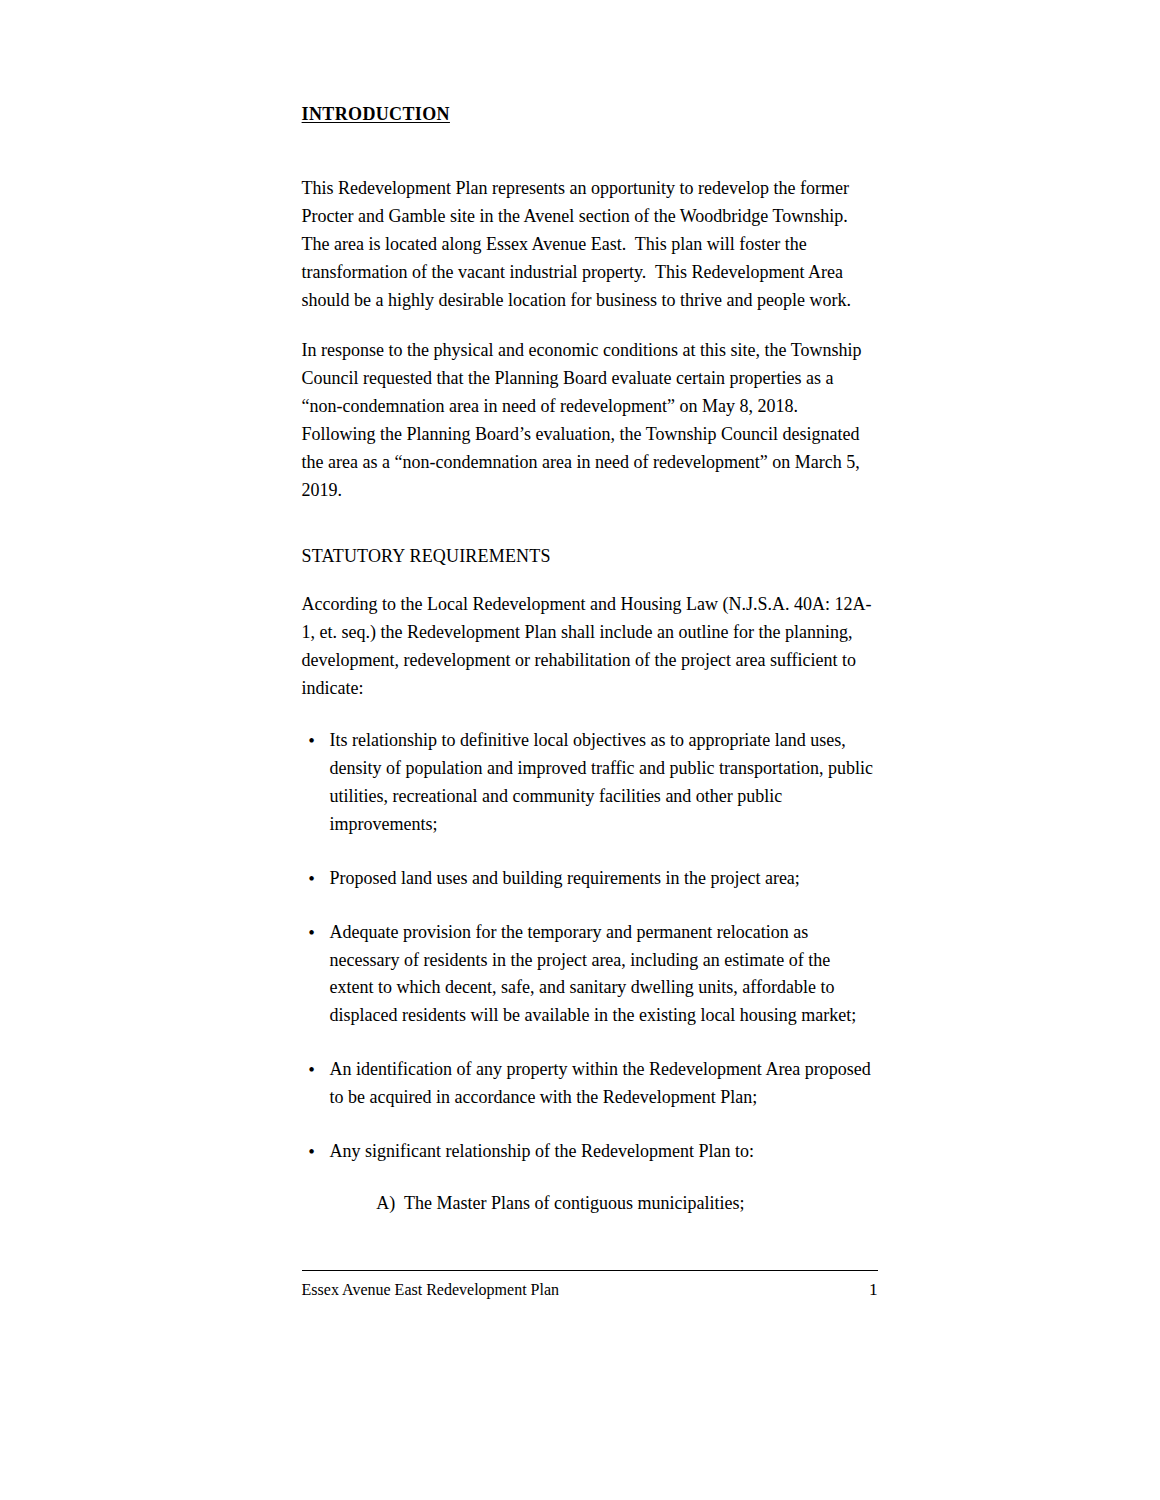INTRODUCTION
This Redevelopment Plan represents an opportunity to redevelop the former Procter and Gamble site in the Avenel section of the Woodbridge Township. The area is located along Essex Avenue East. This plan will foster the transformation of the vacant industrial property. This Redevelopment Area should be a highly desirable location for business to thrive and people work.
In response to the physical and economic conditions at this site, the Township Council requested that the Planning Board evaluate certain properties as a “non-condemnation area in need of redevelopment” on May 8, 2018. Following the Planning Board’s evaluation, the Township Council designated the area as a “non-condemnation area in need of redevelopment” on March 5, 2019.
STATUTORY REQUIREMENTS
According to the Local Redevelopment and Housing Law (N.J.S.A. 40A: 12A-1, et. seq.) the Redevelopment Plan shall include an outline for the planning, development, redevelopment or rehabilitation of the project area sufficient to indicate:
Its relationship to definitive local objectives as to appropriate land uses, density of population and improved traffic and public transportation, public utilities, recreational and community facilities and other public improvements;
Proposed land uses and building requirements in the project area;
Adequate provision for the temporary and permanent relocation as necessary of residents in the project area, including an estimate of the extent to which decent, safe, and sanitary dwelling units, affordable to displaced residents will be available in the existing local housing market;
An identification of any property within the Redevelopment Area proposed to be acquired in accordance with the Redevelopment Plan;
Any significant relationship of the Redevelopment Plan to:
A) The Master Plans of contiguous municipalities;
Essex Avenue East Redevelopment Plan 1